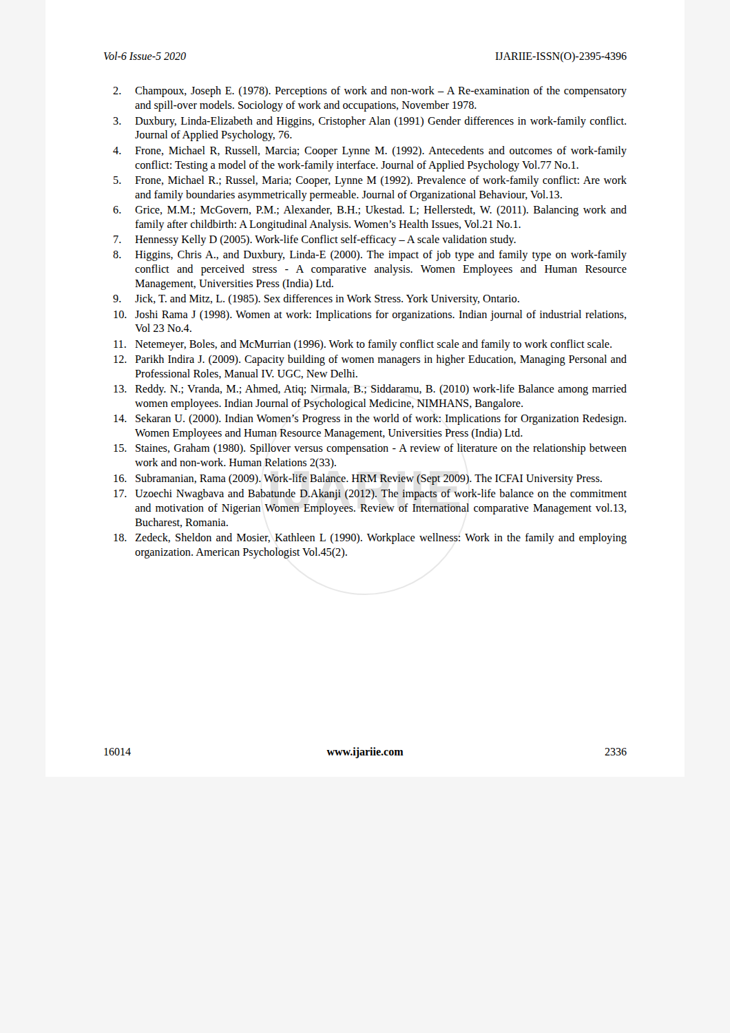Vol-6 Issue-5 2020 IJARIIE-ISSN(O)-2395-4396
IJARIIE
Champoux, Joseph E. (1978). Perceptions of work and non-work – A Re-examination of the compensatory and spill-over models. Sociology of work and occupations, November 1978.
Duxbury, Linda-Elizabeth and Higgins, Cristopher Alan (1991) Gender differences in work-family conflict. Journal of Applied Psychology, 76.
Frone, Michael R, Russell, Marcia; Cooper Lynne M. (1992). Antecedents and outcomes of work-family conflict: Testing a model of the work-family interface. Journal of Applied Psychology Vol.77 No.1.
Frone, Michael R.; Russel, Maria; Cooper, Lynne M (1992). Prevalence of work-family conflict: Are work and family boundaries asymmetrically permeable. Journal of Organizational Behaviour, Vol.13.
Grice, M.M.; McGovern, P.M.; Alexander, B.H.; Ukestad. L; Hellerstedt, W. (2011). Balancing work and family after childbirth: A Longitudinal Analysis. Women’s Health Issues, Vol.21 No.1.
Hennessy Kelly D (2005). Work-life Conflict self-efficacy – A scale validation study.
Higgins, Chris A., and Duxbury, Linda-E (2000). The impact of job type and family type on work-family conflict and perceived stress - A comparative analysis. Women Employees and Human Resource Management, Universities Press (India) Ltd.
Jick, T. and Mitz, L. (1985). Sex differences in Work Stress. York University, Ontario.
Joshi Rama J (1998). Women at work: Implications for organizations. Indian journal of industrial relations, Vol 23 No.4.
Netemeyer, Boles, and McMurrian (1996). Work to family conflict scale and family to work conflict scale.
Parikh Indira J. (2009). Capacity building of women managers in higher Education, Managing Personal and Professional Roles, Manual IV. UGC, New Delhi.
Reddy. N.; Vranda, M.; Ahmed, Atiq; Nirmala, B.; Siddaramu, B. (2010) work-life Balance among married women employees. Indian Journal of Psychological Medicine, NIMHANS, Bangalore.
Sekaran U. (2000). Indian Women’s Progress in the world of work: Implications for Organization Redesign. Women Employees and Human Resource Management, Universities Press (India) Ltd.
Staines, Graham (1980). Spillover versus compensation - A review of literature on the relationship between work and non-work. Human Relations 2(33).
Subramanian, Rama (2009). Work-life Balance. HRM Review (Sept 2009). The ICFAI University Press.
Uzoechi Nwagbava and Babatunde D.Akanji (2012). The impacts of work-life balance on the commitment and motivation of Nigerian Women Employees. Review of International comparative Management vol.13, Bucharest, Romania.
Zedeck, Sheldon and Mosier, Kathleen L (1990). Workplace wellness: Work in the family and employing organization. American Psychologist Vol.45(2).
16014 www.ijariie.com 2336